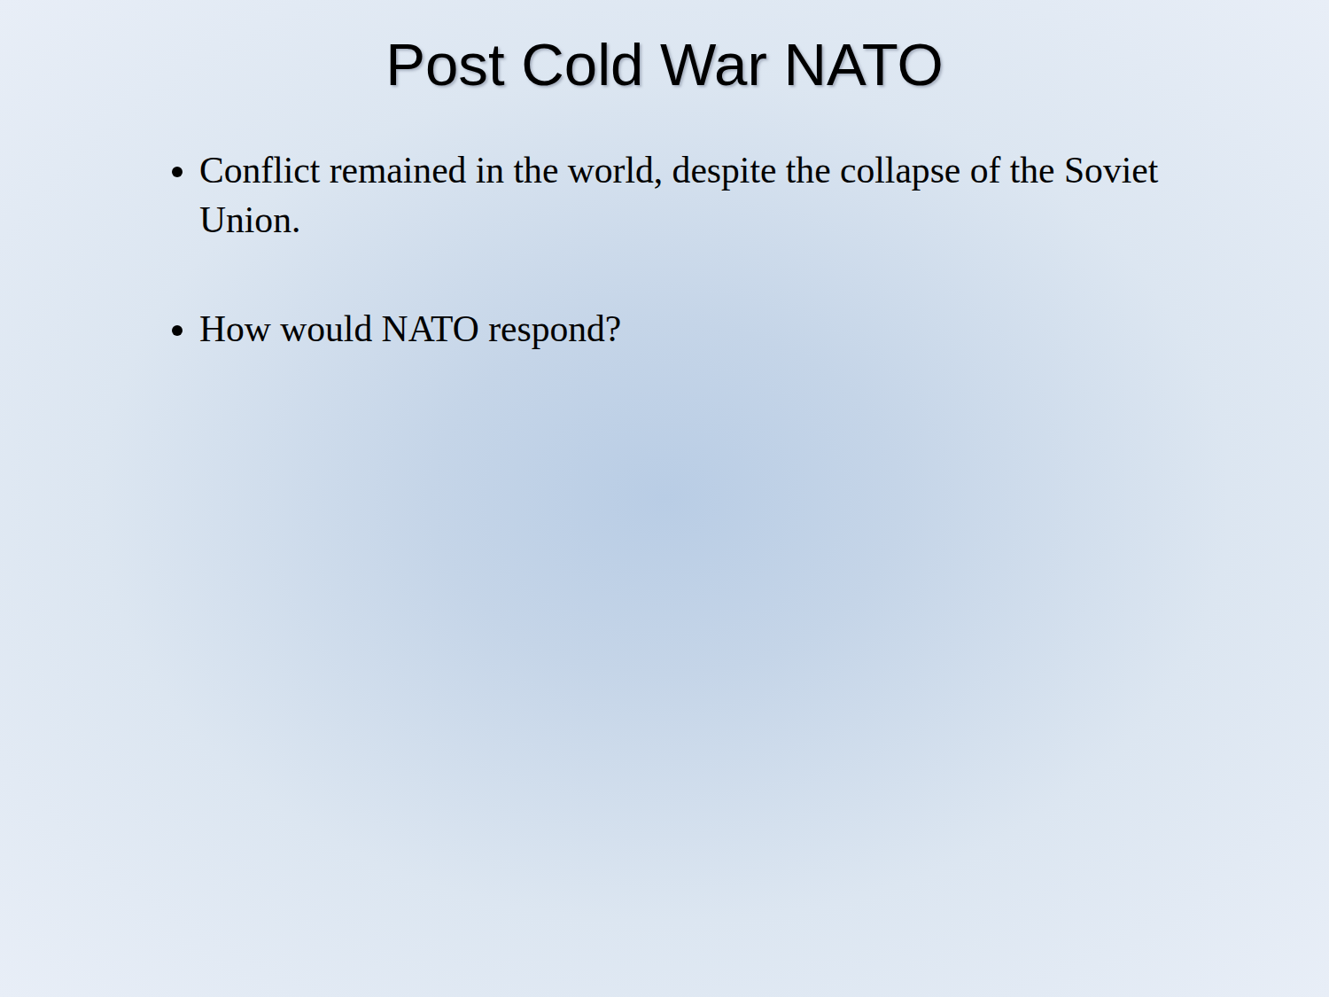Post Cold War NATO
Conflict remained in the world, despite the collapse of the Soviet Union.
How would NATO respond?